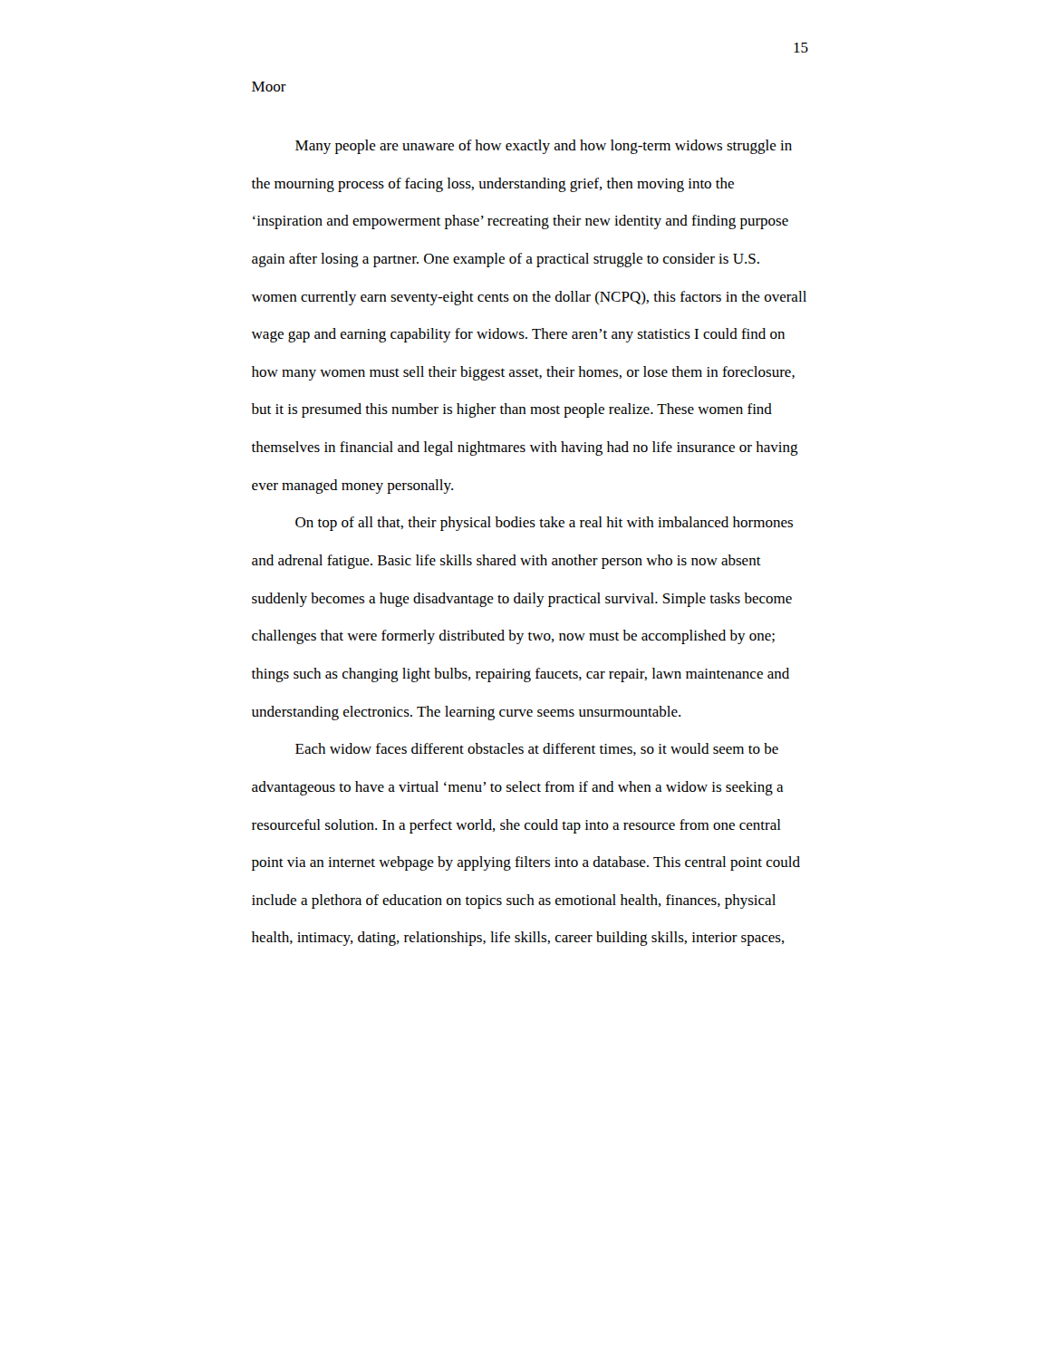15
Moor
Many people are unaware of how exactly and how long-term widows struggle in the mourning process of facing loss, understanding grief, then moving into the ‘inspiration and empowerment phase’ recreating their new identity and finding purpose again after losing a partner. One example of a practical struggle to consider is U.S. women currently earn seventy-eight cents on the dollar (NCPQ), this factors in the overall wage gap and earning capability for widows. There aren’t any statistics I could find on how many women must sell their biggest asset, their homes, or lose them in foreclosure, but it is presumed this number is higher than most people realize. These women find themselves in financial and legal nightmares with having had no life insurance or having ever managed money personally.
On top of all that, their physical bodies take a real hit with imbalanced hormones and adrenal fatigue. Basic life skills shared with another person who is now absent suddenly becomes a huge disadvantage to daily practical survival. Simple tasks become challenges that were formerly distributed by two, now must be accomplished by one; things such as changing light bulbs, repairing faucets, car repair, lawn maintenance and understanding electronics. The learning curve seems unsurmountable.
Each widow faces different obstacles at different times, so it would seem to be advantageous to have a virtual ‘menu’ to select from if and when a widow is seeking a resourceful solution. In a perfect world, she could tap into a resource from one central point via an internet webpage by applying filters into a database. This central point could include a plethora of education on topics such as emotional health, finances, physical health, intimacy, dating, relationships, life skills, career building skills, interior spaces,